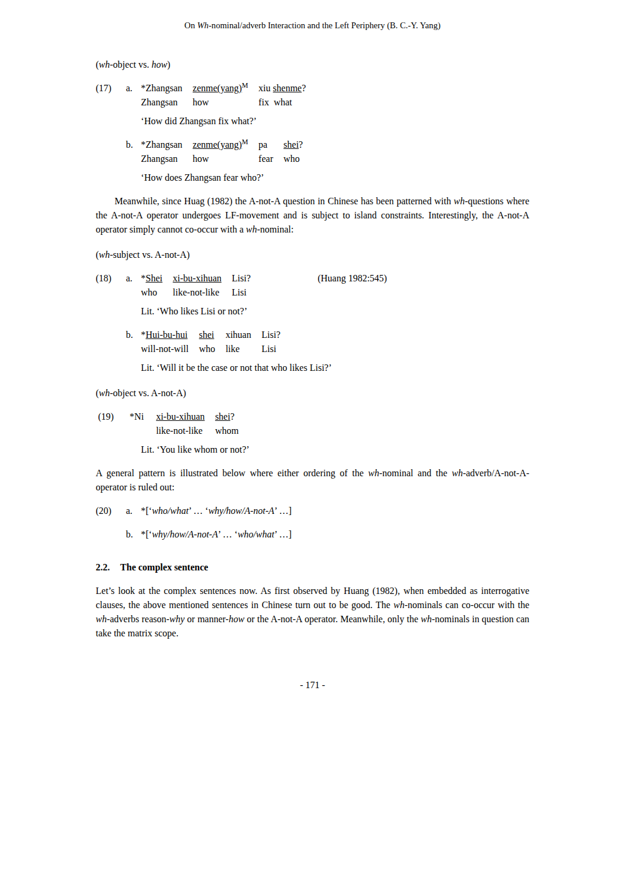On Wh-nominal/adverb Interaction and the Left Periphery (B. C.-Y. Yang)
(wh-object vs. how)
(17) a.
| *Zhangsan | zenme(yang) M | xiu shenme ? |
| Zhangsan | how | fix what |
‘How did Zhangsan fix what?’
b.
| *Zhangsan | zenme(yang) M | pa | shei ? |
| Zhangsan | how | fear | who |
‘How does Zhangsan fear who?’
Meanwhile, since Huag (1982) the A-not-A question in Chinese has been patterned with wh-questions where the A-not-A operator undergoes LF-movement and is subject to island constraints. Interestingly, the A-not-A operator simply cannot co-occur with a wh-nominal:
(wh-subject vs. A-not-A)
(18) a.
| * Shei | xi-bu-xihuan | Lisi? | (Huang 1982:545) |
| who | like-not-like | Lisi | |
Lit. ‘Who likes Lisi or not?’
b.
| * Hui-bu-hui | shei | xihuan | Lisi? |
| will-not-will | who | like | Lisi |
Lit. ‘Will it be the case or not that who likes Lisi?’
(wh-object vs. A-not-A)
(19) *Ni
| xi-bu-xihuan | shei ? |
| like-not-like | whom |
Lit. ‘You like whom or not?’
A general pattern is illustrated below where either ordering of the wh-nominal and the wh-adverb/A-not-A-operator is ruled out:
(20) a. *[‘who/what’ … ‘why/how/A-not-A’ …]
b. *[‘why/how/A-not-A’ … ‘who/what’ …]
2.2. The complex sentence
Let’s look at the complex sentences now. As first observed by Huang (1982), when embedded as interrogative clauses, the above mentioned sentences in Chinese turn out to be good. The wh-nominals can co-occur with the wh-adverbs reason-why or manner-how or the A-not-A operator. Meanwhile, only the wh-nominals in question can take the matrix scope.
- 171 -